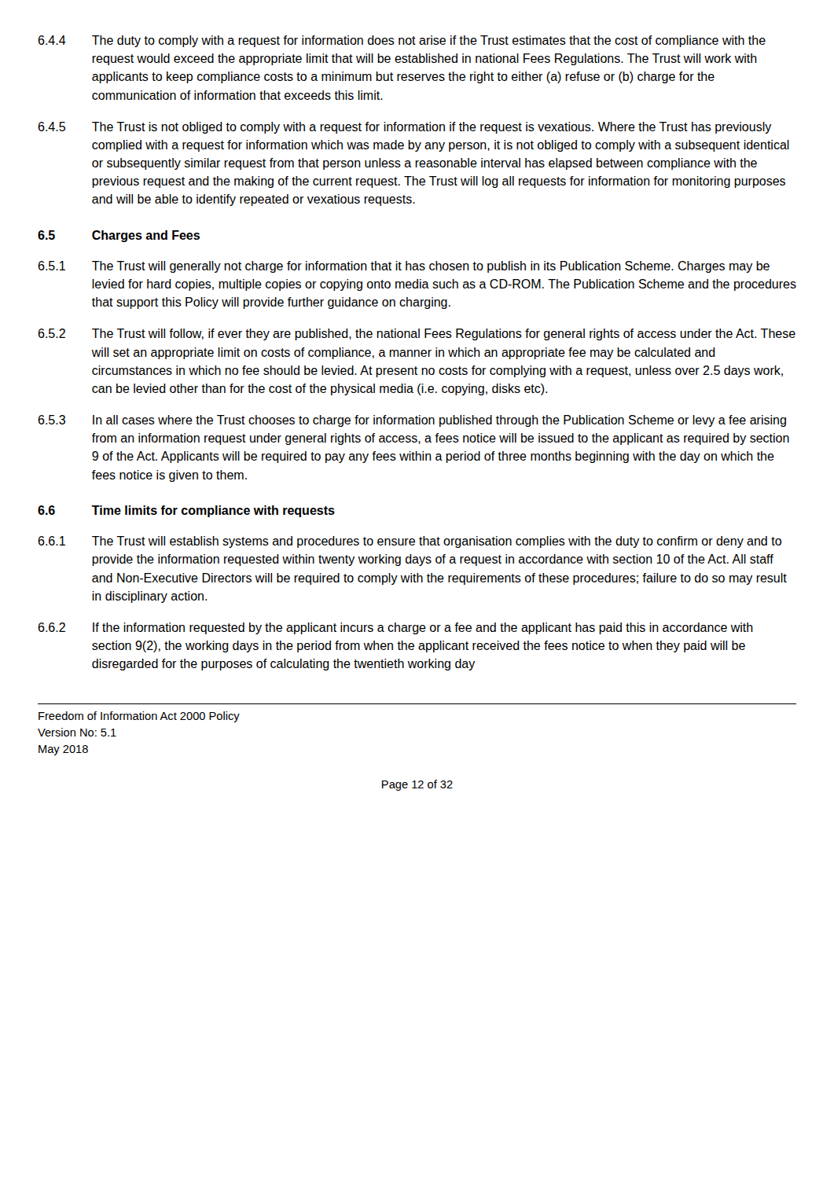6.4.4
The duty to comply with a request for information does not arise if the Trust estimates that the cost of compliance with the request would exceed the appropriate limit that will be established in national Fees Regulations. The Trust will work with applicants to keep compliance costs to a minimum but reserves the right to either (a) refuse or (b) charge for the communication of information that exceeds this limit.
6.4.5
The Trust is not obliged to comply with a request for information if the request is vexatious. Where the Trust has previously complied with a request for information which was made by any person, it is not obliged to comply with a subsequent identical or subsequently similar request from that person unless a reasonable interval has elapsed between compliance with the previous request and the making of the current request. The Trust will log all requests for information for monitoring purposes and will be able to identify repeated or vexatious requests.
6.5 Charges and Fees
6.5.1
The Trust will generally not charge for information that it has chosen to publish in its Publication Scheme. Charges may be levied for hard copies, multiple copies or copying onto media such as a CD-ROM. The Publication Scheme and the procedures that support this Policy will provide further guidance on charging.
6.5.2
The Trust will follow, if ever they are published, the national Fees Regulations for general rights of access under the Act. These will set an appropriate limit on costs of compliance, a manner in which an appropriate fee may be calculated and circumstances in which no fee should be levied. At present no costs for complying with a request, unless over 2.5 days work, can be levied other than for the cost of the physical media (i.e. copying, disks etc).
6.5.3
In all cases where the Trust chooses to charge for information published through the Publication Scheme or levy a fee arising from an information request under general rights of access, a fees notice will be issued to the applicant as required by section 9 of the Act. Applicants will be required to pay any fees within a period of three months beginning with the day on which the fees notice is given to them.
6.6 Time limits for compliance with requests
6.6.1
The Trust will establish systems and procedures to ensure that organisation complies with the duty to confirm or deny and to provide the information requested within twenty working days of a request in accordance with section 10 of the Act. All staff and Non-Executive Directors will be required to comply with the requirements of these procedures; failure to do so may result in disciplinary action.
6.6.2
If the information requested by the applicant incurs a charge or a fee and the applicant has paid this in accordance with section 9(2), the working days in the period from when the applicant received the fees notice to when they paid will be disregarded for the purposes of calculating the twentieth working day
Freedom of Information Act 2000 Policy
Version No: 5.1
May 2018
Page 12 of 32